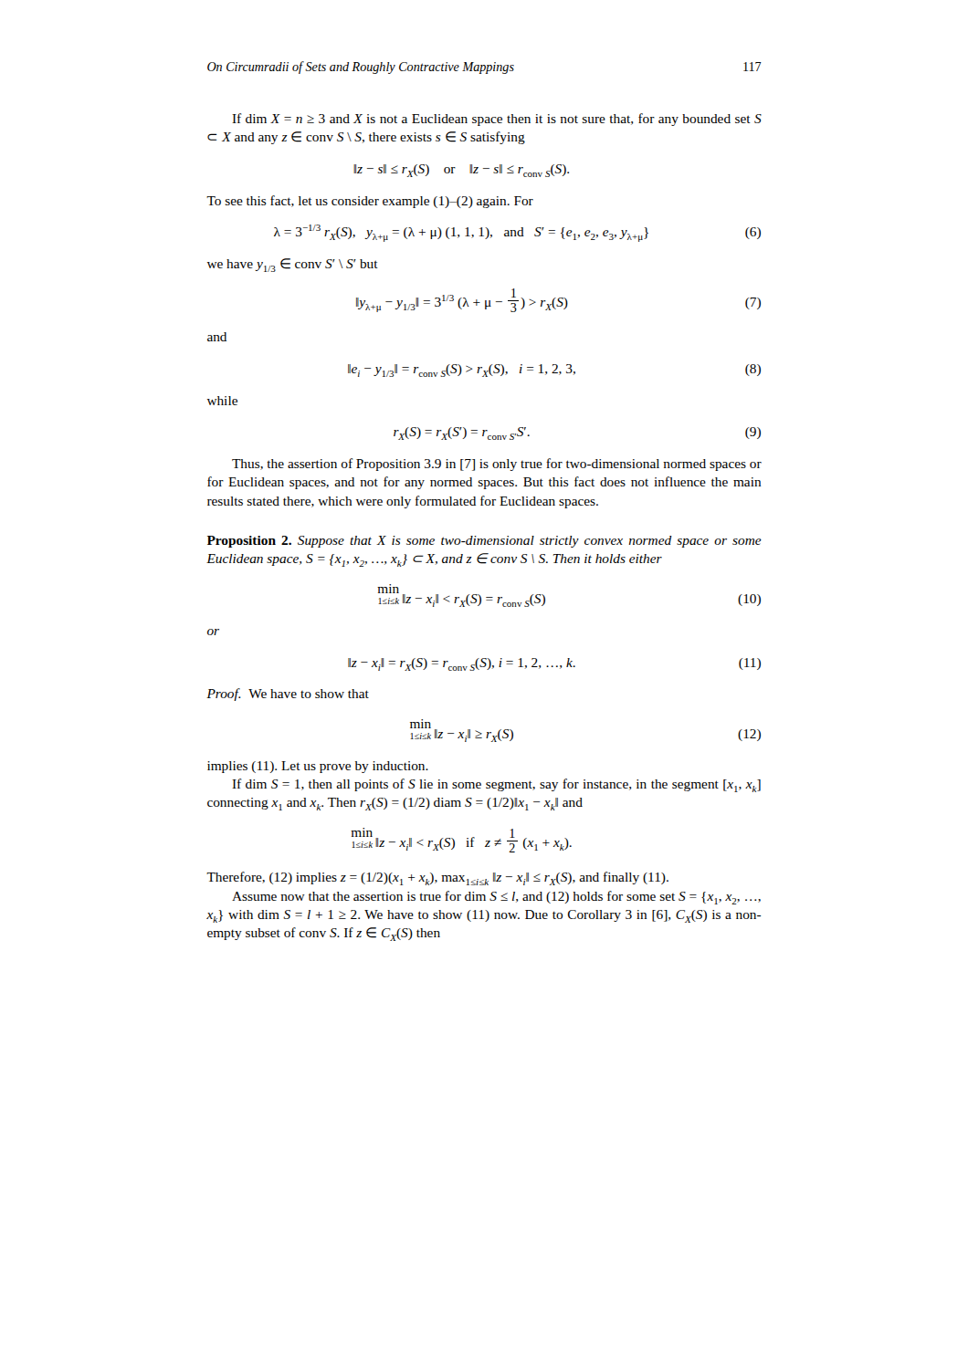On Circumradii of Sets and Roughly Contractive Mappings 117
If dim X = n ≥ 3 and X is not a Euclidean space then it is not sure that, for any bounded set S ⊂ X and any z ∈ conv S \ S, there exists s ∈ S satisfying
‖z − s‖ ≤ rX(S) or ‖z − s‖ ≤ rconv S(S).
To see this fact, let us consider example (1)–(2) again. For
λ = 3−1/3 rX(S), yλ+μ = (λ + μ) (1, 1, 1), and S′ = {e1, e2, e3, yλ+μ}
(6)
we have y1/3 ∈ conv S′ \ S′ but
‖yλ+μ − y1/3‖ = 31/3 (λ + μ − 13) > rX(S)
(7)
and
‖ei − y1/3‖ = rconv S(S) > rX(S), i = 1, 2, 3,
(8)
while
rX(S) = rX(S′) = rconv S′S′.
(9)
Thus, the assertion of Proposition 3.9 in [7] is only true for two-dimensional normed spaces or for Euclidean spaces, and not for any normed spaces. But this fact does not influence the main results stated there, which were only formulated for Euclidean spaces.
Proposition 2. Suppose that X is some two-dimensional strictly convex normed space or some Euclidean space, S = {x1, x2, …, xk} ⊂ X, and z ∈ conv S \ S. Then it holds either
min 1≤i≤k‖z − xi‖ < rX(S) = rconv S(S)
(10)
or
‖z − xi‖ = rX(S) = rconv S(S), i = 1, 2, …, k.
(11)
Proof. We have to show that
min 1≤i≤k‖z − xi‖ ≥ rX(S)
(12)
implies (11). Let us prove by induction.
If dim S = 1, then all points of S lie in some segment, say for instance, in the segment [x1, xk] connecting x1 and xk. Then rX(S) = (1/2) diam S = (1/2)‖x1 − xk‖ and
min 1≤i≤k‖z − xi‖ < rX(S) if z ≠ 12 (x1 + xk).
Therefore, (12) implies z = (1/2)(x1 + xk), max1≤i≤k ‖z − xi‖ ≤ rX(S), and finally (11).
Assume now that the assertion is true for dim S ≤ l, and (12) holds for some set S = {x1, x2, …, xk} with dim S = l + 1 ≥ 2. We have to show (11) now. Due to Corollary 3 in [6], CX(S) is a non-empty subset of conv S. If z ∈ CX(S) then